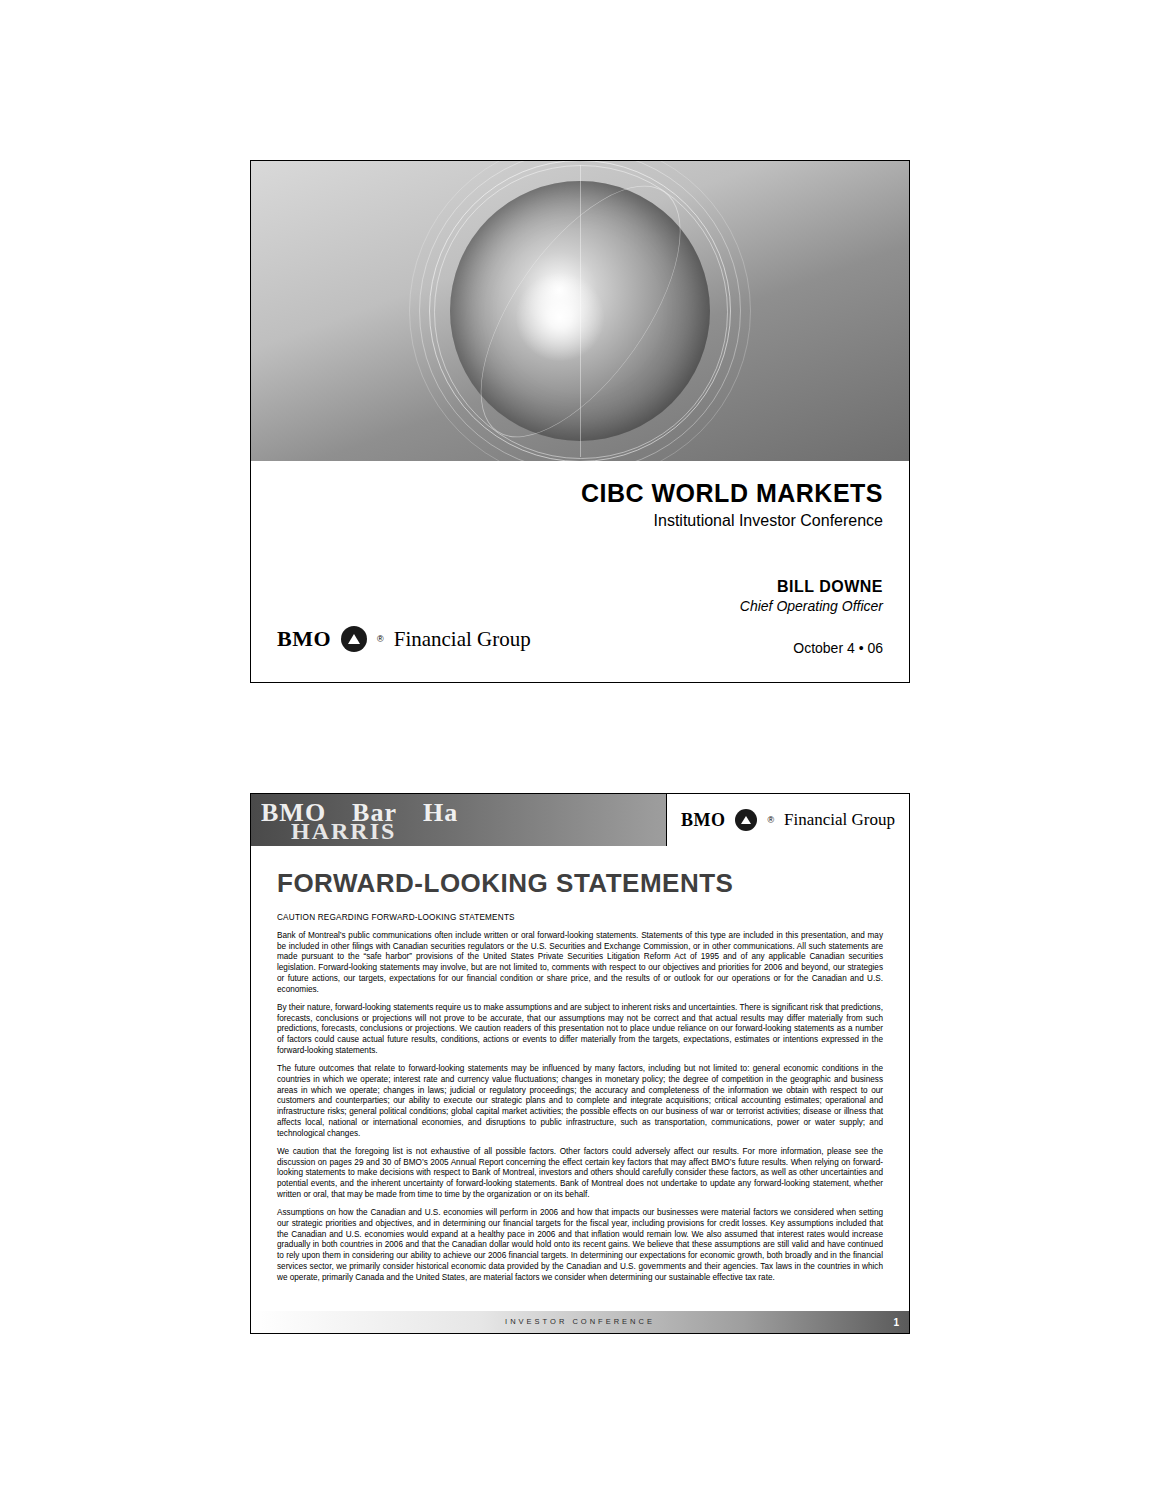CIBC WORLD MARKETS
Institutional Investor Conference
BILL DOWNE
Chief Operating Officer
October 4 • 06
BMO ® Financial Group
BMO Bar Ha
HARRIS
BMO ® Financial Group
FORWARD-LOOKING STATEMENTS
CAUTION REGARDING FORWARD-LOOKING STATEMENTS
Bank of Montreal’s public communications often include written or oral forward-looking statements. Statements of this type are included in this presentation, and may be included in other filings with Canadian securities regulators or the U.S. Securities and Exchange Commission, or in other communications. All such statements are made pursuant to the “safe harbor” provisions of the United States Private Securities Litigation Reform Act of 1995 and of any applicable Canadian securities legislation. Forward-looking statements may involve, but are not limited to, comments with respect to our objectives and priorities for 2006 and beyond, our strategies or future actions, our targets, expectations for our financial condition or share price, and the results of or outlook for our operations or for the Canadian and U.S. economies.
By their nature, forward-looking statements require us to make assumptions and are subject to inherent risks and uncertainties. There is significant risk that predictions, forecasts, conclusions or projections will not prove to be accurate, that our assumptions may not be correct and that actual results may differ materially from such predictions, forecasts, conclusions or projections. We caution readers of this presentation not to place undue reliance on our forward-looking statements as a number of factors could cause actual future results, conditions, actions or events to differ materially from the targets, expectations, estimates or intentions expressed in the forward-looking statements.
The future outcomes that relate to forward-looking statements may be influenced by many factors, including but not limited to: general economic conditions in the countries in which we operate; interest rate and currency value fluctuations; changes in monetary policy; the degree of competition in the geographic and business areas in which we operate; changes in laws; judicial or regulatory proceedings; the accuracy and completeness of the information we obtain with respect to our customers and counterparties; our ability to execute our strategic plans and to complete and integrate acquisitions; critical accounting estimates; operational and infrastructure risks; general political conditions; global capital market activities; the possible effects on our business of war or terrorist activities; disease or illness that affects local, national or international economies, and disruptions to public infrastructure, such as transportation, communications, power or water supply; and technological changes.
We caution that the foregoing list is not exhaustive of all possible factors. Other factors could adversely affect our results. For more information, please see the discussion on pages 29 and 30 of BMO’s 2005 Annual Report concerning the effect certain key factors that may affect BMO’s future results. When relying on forward-looking statements to make decisions with respect to Bank of Montreal, investors and others should carefully consider these factors, as well as other uncertainties and potential events, and the inherent uncertainty of forward-looking statements. Bank of Montreal does not undertake to update any forward-looking statement, whether written or oral, that may be made from time to time by the organization or on its behalf.
Assumptions on how the Canadian and U.S. economies will perform in 2006 and how that impacts our businesses were material factors we considered when setting our strategic priorities and objectives, and in determining our financial targets for the fiscal year, including provisions for credit losses. Key assumptions included that the Canadian and U.S. economies would expand at a healthy pace in 2006 and that inflation would remain low. We also assumed that interest rates would increase gradually in both countries in 2006 and that the Canadian dollar would hold onto its recent gains. We believe that these assumptions are still valid and have continued to rely upon them in considering our ability to achieve our 2006 financial targets. In determining our expectations for economic growth, both broadly and in the financial services sector, we primarily consider historical economic data provided by the Canadian and U.S. governments and their agencies. Tax laws in the countries in which we operate, primarily Canada and the United States, are material factors we consider when determining our sustainable effective tax rate.
INVESTOR CONFERENCE 1